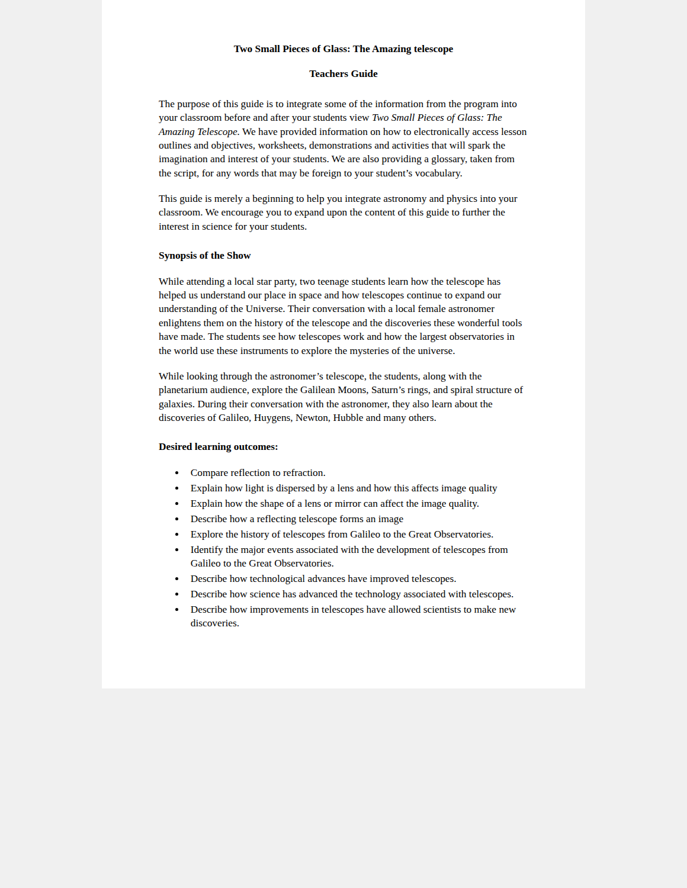Two Small Pieces of Glass: The Amazing telescope Teachers Guide
The purpose of this guide is to integrate some of the information from the program into your classroom before and after your students view Two Small Pieces of Glass: The Amazing Telescope. We have provided information on how to electronically access lesson outlines and objectives, worksheets, demonstrations and activities that will spark the imagination and interest of your students. We are also providing a glossary, taken from the script, for any words that may be foreign to your student’s vocabulary.
This guide is merely a beginning to help you integrate astronomy and physics into your classroom. We encourage you to expand upon the content of this guide to further the interest in science for your students.
Synopsis of the Show
While attending a local star party, two teenage students learn how the telescope has helped us understand our place in space and how telescopes continue to expand our understanding of the Universe. Their conversation with a local female astronomer enlightens them on the history of the telescope and the discoveries these wonderful tools have made. The students see how telescopes work and how the largest observatories in the world use these instruments to explore the mysteries of the universe.
While looking through the astronomer’s telescope, the students, along with the planetarium audience, explore the Galilean Moons, Saturn’s rings, and spiral structure of galaxies. During their conversation with the astronomer, they also learn about the discoveries of Galileo, Huygens, Newton, Hubble and many others.
Desired learning outcomes:
Compare reflection to refraction.
Explain how light is dispersed by a lens and how this affects image quality
Explain how the shape of a lens or mirror can affect the image quality.
Describe how a reflecting telescope forms an image
Explore the history of telescopes from Galileo to the Great Observatories.
Identify the major events associated with the development of telescopes from Galileo to the Great Observatories.
Describe how technological advances have improved telescopes.
Describe how science has advanced the technology associated with telescopes.
Describe how improvements in telescopes have allowed scientists to make new discoveries.